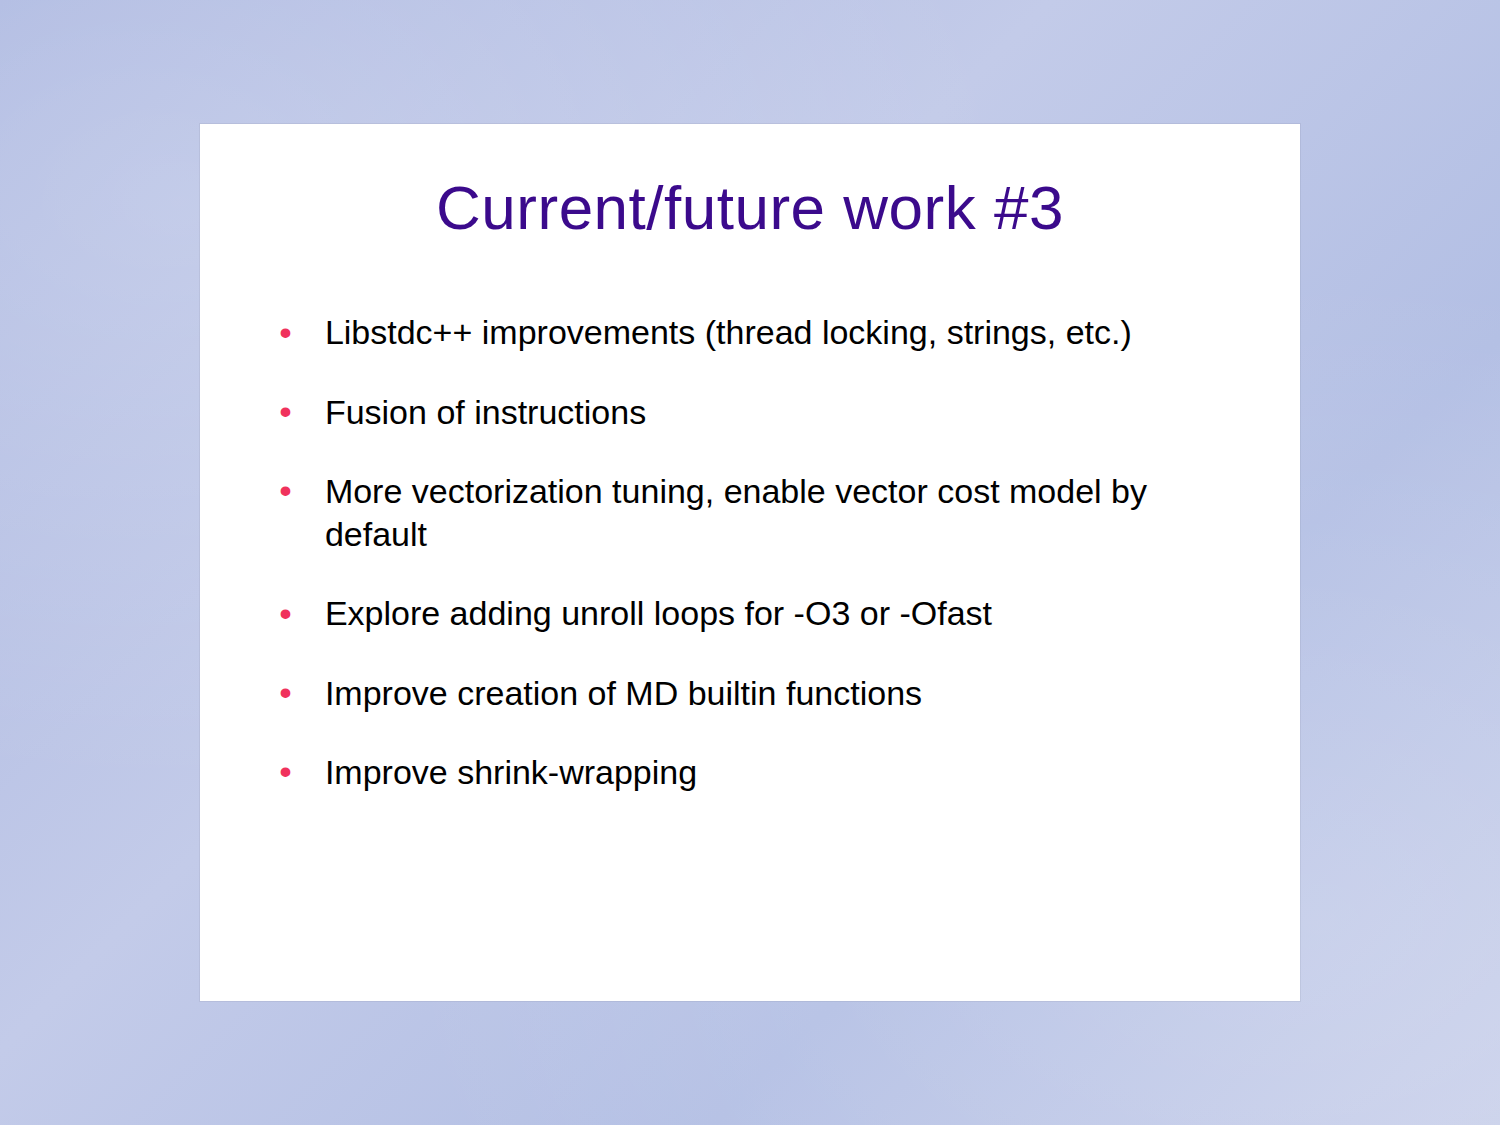Current/future work #3
Libstdc++ improvements (thread locking, strings, etc.)
Fusion of instructions
More vectorization tuning, enable vector cost model by default
Explore adding unroll loops for -O3 or -Ofast
Improve creation of MD builtin functions
Improve shrink-wrapping